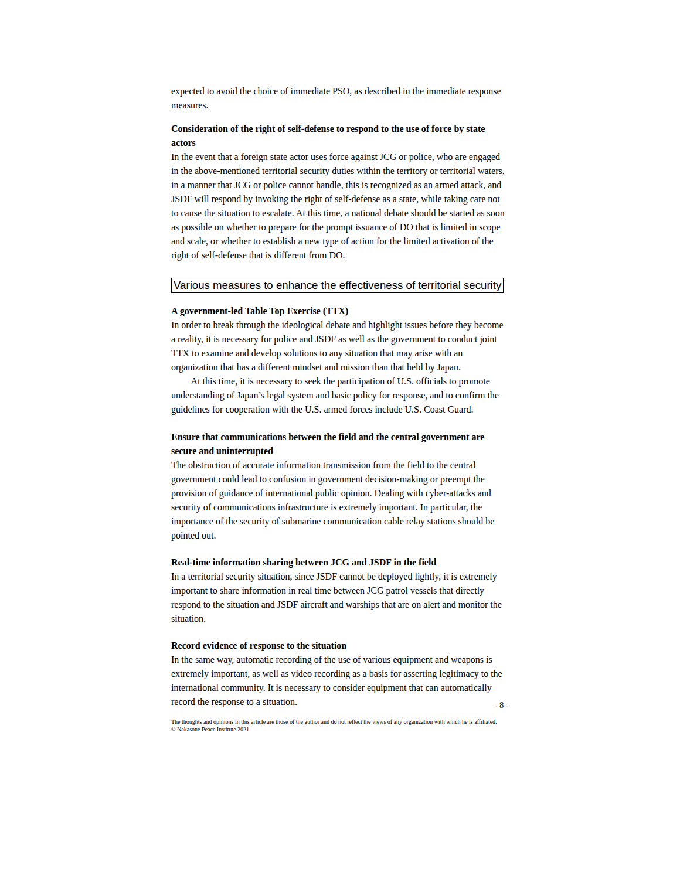expected to avoid the choice of immediate PSO, as described in the immediate response measures.
Consideration of the right of self-defense to respond to the use of force by state actors
In the event that a foreign state actor uses force against JCG or police, who are engaged in the above-mentioned territorial security duties within the territory or territorial waters, in a manner that JCG or police cannot handle, this is recognized as an armed attack, and JSDF will respond by invoking the right of self-defense as a state, while taking care not to cause the situation to escalate. At this time, a national debate should be started as soon as possible on whether to prepare for the prompt issuance of DO that is limited in scope and scale, or whether to establish a new type of action for the limited activation of the right of self-defense that is different from DO.
Various measures to enhance the effectiveness of territorial security
A government-led Table Top Exercise (TTX)
In order to break through the ideological debate and highlight issues before they become a reality, it is necessary for police and JSDF as well as the government to conduct joint TTX to examine and develop solutions to any situation that may arise with an organization that has a different mindset and mission than that held by Japan.
At this time, it is necessary to seek the participation of U.S. officials to promote understanding of Japan’s legal system and basic policy for response, and to confirm the guidelines for cooperation with the U.S. armed forces include U.S. Coast Guard.
Ensure that communications between the field and the central government are secure and uninterrupted
The obstruction of accurate information transmission from the field to the central government could lead to confusion in government decision-making or preempt the provision of guidance of international public opinion. Dealing with cyber-attacks and security of communications infrastructure is extremely important. In particular, the importance of the security of submarine communication cable relay stations should be pointed out.
Real-time information sharing between JCG and JSDF in the field
In a territorial security situation, since JSDF cannot be deployed lightly, it is extremely important to share information in real time between JCG patrol vessels that directly respond to the situation and JSDF aircraft and warships that are on alert and monitor the situation.
Record evidence of response to the situation
In the same way, automatic recording of the use of various equipment and weapons is extremely important, as well as video recording as a basis for asserting legitimacy to the international community. It is necessary to consider equipment that can automatically record the response to a situation.
- 8 -
The thoughts and opinions in this article are those of the author and do not reflect the views of any organization with which he is affiliated.
© Nakasone Peace Institute 2021